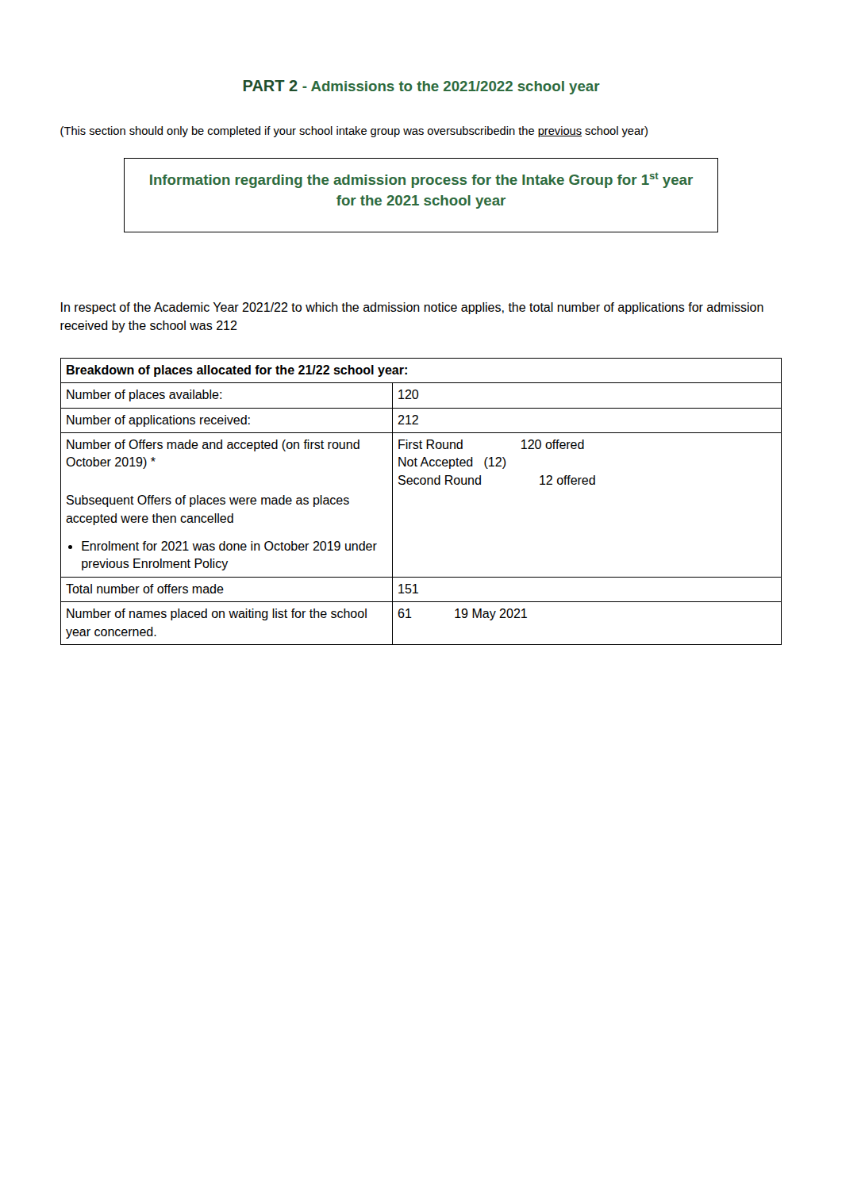PART 2 - Admissions to the 2021/2022 school year
(This section should only be completed if your school intake group was oversubscribedin the previous school year)
Information regarding the admission process for the Intake Group for 1st year for the 2021 school year
In respect of the Academic Year 2021/22 to which the admission notice applies, the total number of applications for admission received by the school was 212
| Breakdown of places allocated for the 21/22 school year: |
| --- |
| Number of places available: | 120 |
| Number of applications received: | 212 |
| Number of Offers made and accepted (on first round October 2019) * Subsequent Offers of places were made as places accepted were then cancelled Enrolment for 2021 was done in October 2019 under previous Enrolment Policy | First Round 120 offered Not Accepted (12) Second Round 12 offered |
| Total number of offers made | 151 |
| Number of names placed on waiting list for the school year concerned. | 61 19 May 2021 |